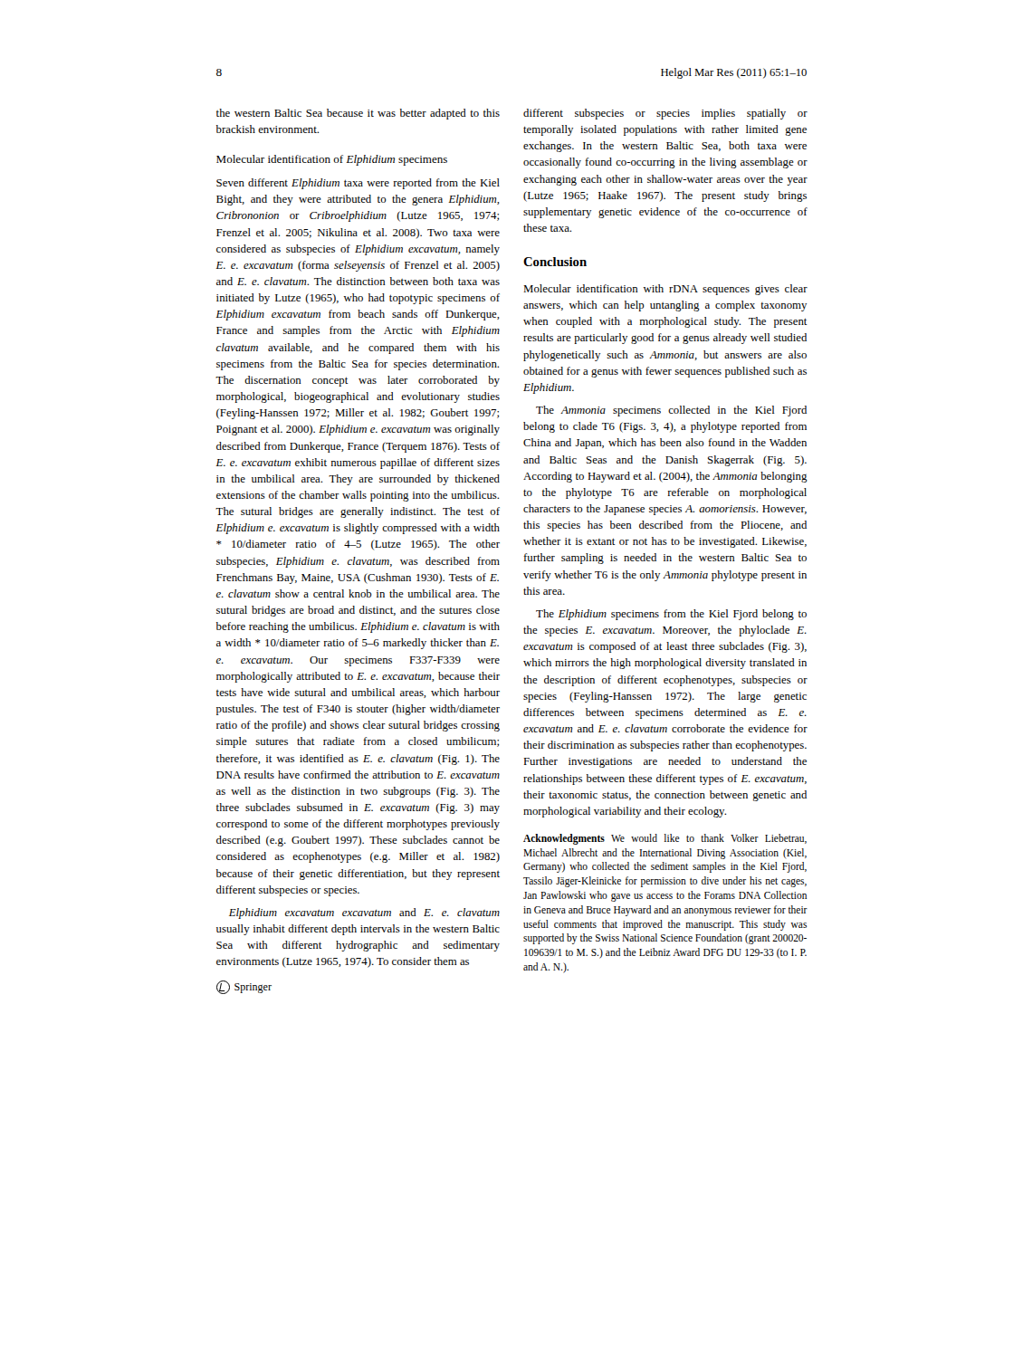8 Helgol Mar Res (2011) 65:1–10
the western Baltic Sea because it was better adapted to this brackish environment.
Molecular identification of Elphidium specimens
Seven different Elphidium taxa were reported from the Kiel Bight, and they were attributed to the genera Elphidium, Cribrononion or Cribroelphidium (Lutze 1965, 1974; Frenzel et al. 2005; Nikulina et al. 2008). Two taxa were considered as subspecies of Elphidium excavatum, namely E. e. excavatum (forma selseyensis of Frenzel et al. 2005) and E. e. clavatum. The distinction between both taxa was initiated by Lutze (1965), who had topotypic specimens of Elphidium excavatum from beach sands off Dunkerque, France and samples from the Arctic with Elphidium clavatum available, and he compared them with his specimens from the Baltic Sea for species determination. The discernation concept was later corroborated by morphological, biogeographical and evolutionary studies (Feyling-Hanssen 1972; Miller et al. 1982; Goubert 1997; Poignant et al. 2000). Elphidium e. excavatum was originally described from Dunkerque, France (Terquem 1876). Tests of E. e. excavatum exhibit numerous papillae of different sizes in the umbilical area. They are surrounded by thickened extensions of the chamber walls pointing into the umbilicus. The sutural bridges are generally indistinct. The test of Elphidium e. excavatum is slightly compressed with a width * 10/diameter ratio of 4–5 (Lutze 1965). The other subspecies, Elphidium e. clavatum, was described from Frenchmans Bay, Maine, USA (Cushman 1930). Tests of E. e. clavatum show a central knob in the umbilical area. The sutural bridges are broad and distinct, and the sutures close before reaching the umbilicus. Elphidium e. clavatum is with a width * 10/diameter ratio of 5–6 markedly thicker than E. e. excavatum. Our specimens F337-F339 were morphologically attributed to E. e. excavatum, because their tests have wide sutural and umbilical areas, which harbour pustules. The test of F340 is stouter (higher width/diameter ratio of the profile) and shows clear sutural bridges crossing simple sutures that radiate from a closed umbilicum; therefore, it was identified as E. e. clavatum (Fig. 1). The DNA results have confirmed the attribution to E. excavatum as well as the distinction in two subgroups (Fig. 3). The three subclades subsumed in E. excavatum (Fig. 3) may correspond to some of the different morphotypes previously described (e.g. Goubert 1997). These subclades cannot be considered as ecophenotypes (e.g. Miller et al. 1982) because of their genetic differentiation, but they represent different subspecies or species.
Elphidium excavatum excavatum and E. e. clavatum usually inhabit different depth intervals in the western Baltic Sea with different hydrographic and sedimentary environments (Lutze 1965, 1974). To consider them as
different subspecies or species implies spatially or temporally isolated populations with rather limited gene exchanges. In the western Baltic Sea, both taxa were occasionally found co-occurring in the living assemblage or exchanging each other in shallow-water areas over the year (Lutze 1965; Haake 1967). The present study brings supplementary genetic evidence of the co-occurrence of these taxa.
Conclusion
Molecular identification with rDNA sequences gives clear answers, which can help untangling a complex taxonomy when coupled with a morphological study. The present results are particularly good for a genus already well studied phylogenetically such as Ammonia, but answers are also obtained for a genus with fewer sequences published such as Elphidium.
The Ammonia specimens collected in the Kiel Fjord belong to clade T6 (Figs. 3, 4), a phylotype reported from China and Japan, which has been also found in the Wadden and Baltic Seas and the Danish Skagerrak (Fig. 5). According to Hayward et al. (2004), the Ammonia belonging to the phylotype T6 are referable on morphological characters to the Japanese species A. aomoriensis. However, this species has been described from the Pliocene, and whether it is extant or not has to be investigated. Likewise, further sampling is needed in the western Baltic Sea to verify whether T6 is the only Ammonia phylotype present in this area.
The Elphidium specimens from the Kiel Fjord belong to the species E. excavatum. Moreover, the phyloclade E. excavatum is composed of at least three subclades (Fig. 3), which mirrors the high morphological diversity translated in the description of different ecophenotypes, subspecies or species (Feyling-Hanssen 1972). The large genetic differences between specimens determined as E. e. excavatum and E. e. clavatum corroborate the evidence for their discrimination as subspecies rather than ecophenotypes. Further investigations are needed to understand the relationships between these different types of E. excavatum, their taxonomic status, the connection between genetic and morphological variability and their ecology.
Acknowledgments We would like to thank Volker Liebetrau, Michael Albrecht and the International Diving Association (Kiel, Germany) who collected the sediment samples in the Kiel Fjord, Tassilo Jäger-Kleinicke for permission to dive under his net cages, Jan Pawlowski who gave us access to the Forams DNA Collection in Geneva and Bruce Hayward and an anonymous reviewer for their useful comments that improved the manuscript. This study was supported by the Swiss National Science Foundation (grant 200020-109639/1 to M. S.) and the Leibniz Award DFG DU 129-33 (to I. P. and A. N.).
Springer